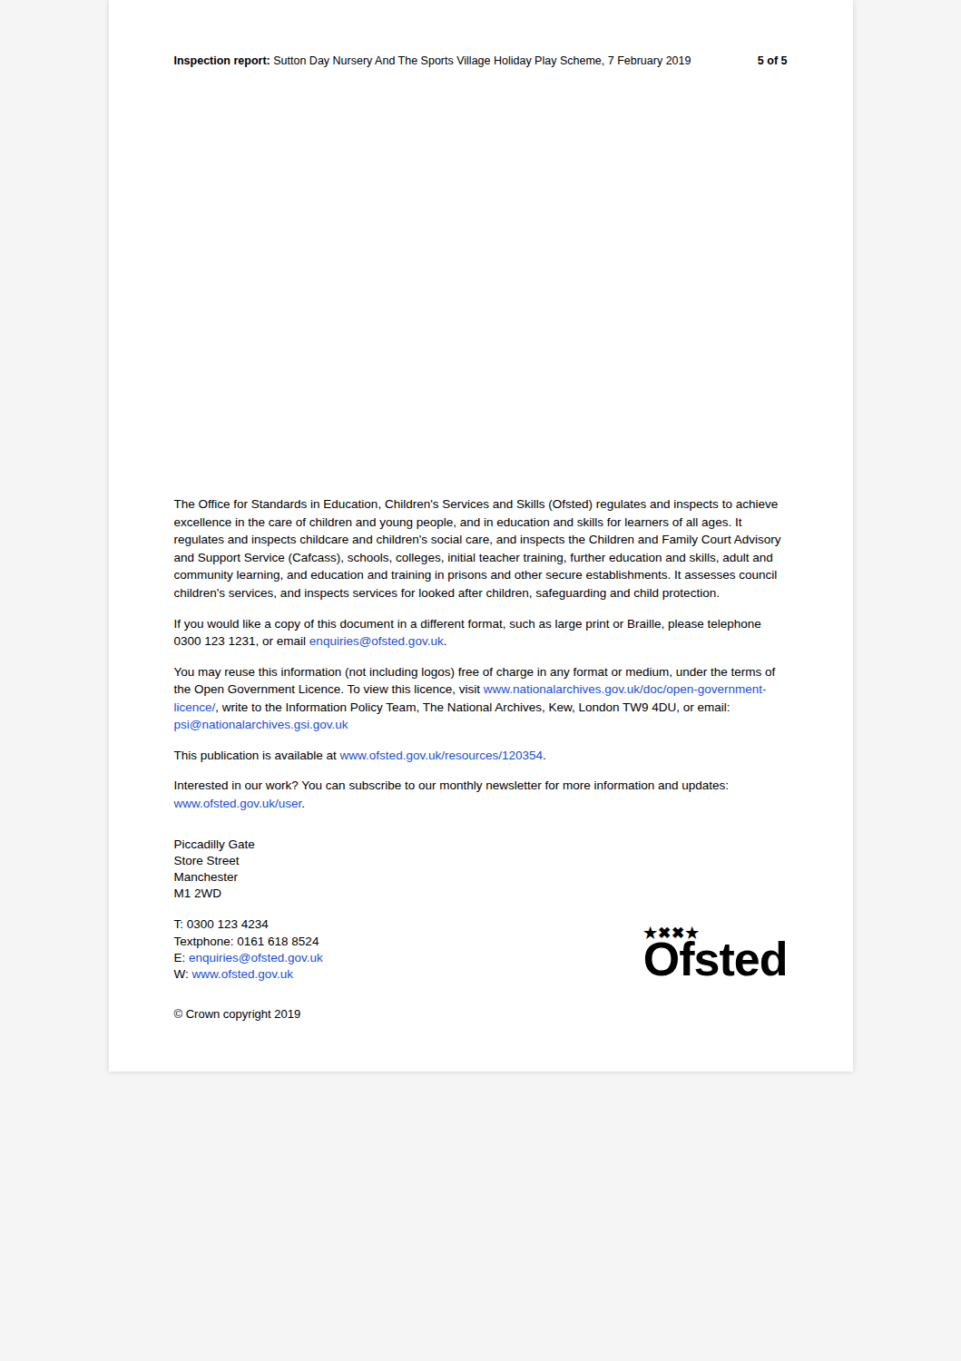Inspection report: Sutton Day Nursery And The Sports Village Holiday Play Scheme, 7 February 2019
5 of 5
The Office for Standards in Education, Children's Services and Skills (Ofsted) regulates and inspects to achieve excellence in the care of children and young people, and in education and skills for learners of all ages. It regulates and inspects childcare and children's social care, and inspects the Children and Family Court Advisory and Support Service (Cafcass), schools, colleges, initial teacher training, further education and skills, adult and community learning, and education and training in prisons and other secure establishments. It assesses council children's services, and inspects services for looked after children, safeguarding and child protection.
If you would like a copy of this document in a different format, such as large print or Braille, please telephone 0300 123 1231, or email enquiries@ofsted.gov.uk.
You may reuse this information (not including logos) free of charge in any format or medium, under the terms of the Open Government Licence. To view this licence, visit www.nationalarchives.gov.uk/doc/open-government-licence/, write to the Information Policy Team, The National Archives, Kew, London TW9 4DU, or email: psi@nationalarchives.gsi.gov.uk
This publication is available at www.ofsted.gov.uk/resources/120354.
Interested in our work? You can subscribe to our monthly newsletter for more information and updates: www.ofsted.gov.uk/user.
Piccadilly Gate
Store Street
Manchester
M1 2WD
T: 0300 123 4234
Textphone: 0161 618 8524
E: enquiries@ofsted.gov.uk
W: www.ofsted.gov.uk
★✖✖★
Ofsted
© Crown copyright 2019